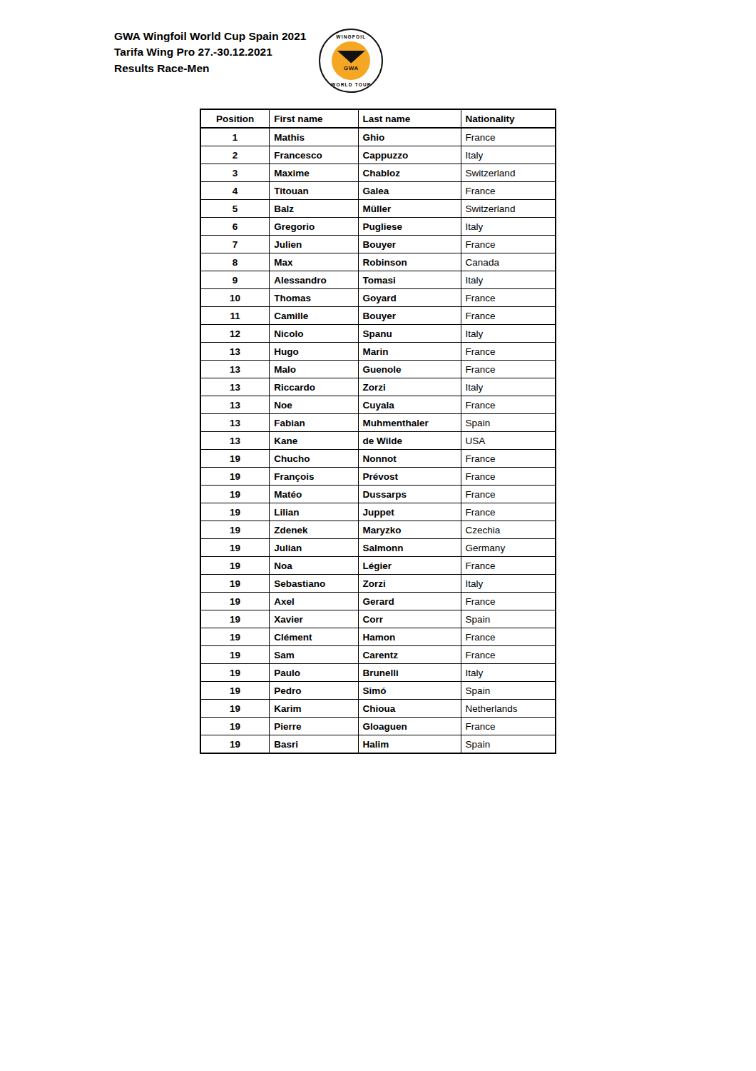GWA Wingfoil World Cup Spain 2021
Tarifa Wing Pro 27.-30.12.2021
Results Race-Men
Wingfoil
GWA
World Tour
Results Race-Men
| Position | First name | Last name | Nationality |
| --- | --- | --- | --- |
| 1 | Mathis | Ghio | France |
| 2 | Francesco | Cappuzzo | Italy |
| 3 | Maxime | Chabloz | Switzerland |
| 4 | Titouan | Galea | France |
| 5 | Balz | Müller | Switzerland |
| 6 | Gregorio | Pugliese | Italy |
| 7 | Julien | Bouyer | France |
| 8 | Max | Robinson | Canada |
| 9 | Alessandro | Tomasi | Italy |
| 10 | Thomas | Goyard | France |
| 11 | Camille | Bouyer | France |
| 12 | Nicolo | Spanu | Italy |
| 13 | Hugo | Marin | France |
| 13 | Malo | Guenole | France |
| 13 | Riccardo | Zorzi | Italy |
| 13 | Noe | Cuyala | France |
| 13 | Fabian | Muhmenthaler | Spain |
| 13 | Kane | de Wilde | USA |
| 19 | Chucho | Nonnot | France |
| 19 | François | Prévost | France |
| 19 | Matéo | Dussarps | France |
| 19 | Lilian | Juppet | France |
| 19 | Zdenek | Maryzko | Czechia |
| 19 | Julian | Salmonn | Germany |
| 19 | Noa | Légier | France |
| 19 | Sebastiano | Zorzi | Italy |
| 19 | Axel | Gerard | France |
| 19 | Xavier | Corr | Spain |
| 19 | Clément | Hamon | France |
| 19 | Sam | Carentz | France |
| 19 | Paulo | Brunelli | Italy |
| 19 | Pedro | Simó | Spain |
| 19 | Karim | Chioua | Netherlands |
| 19 | Pierre | Gloaguen | France |
| 19 | Basri | Halim | Spain |